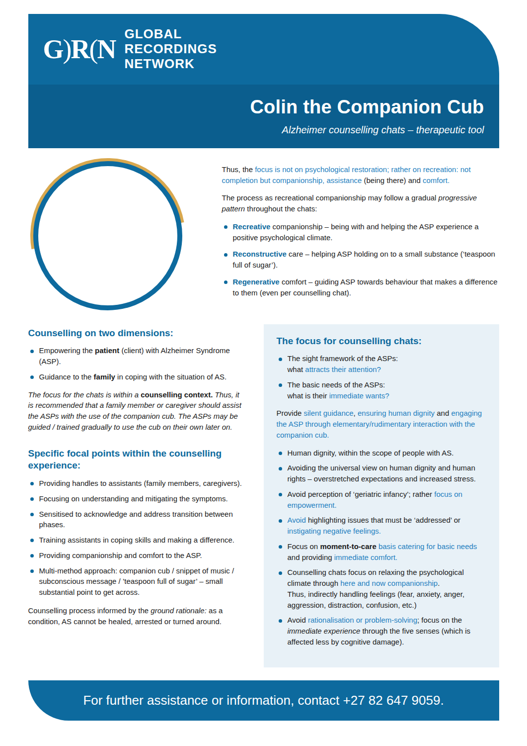G) R(N
Global
Recordings
Network
Colin the Companion Cub
Alzheimer counselling chats – therapeutic tool
Thus, the focus is not on psychological restoration; rather on recreation: not completion but companionship, assistance (being there) and comfort.
The process as recreational companionship may follow a gradual progressive pattern throughout the chats:
Recreative companionship – being with and helping the ASP experience a positive psychological climate.
Reconstructive care – helping ASP holding on to a small substance (‘teaspoon full of sugar’).
Regenerative comfort – guiding ASP towards behaviour that makes a difference to them (even per counselling chat).
Counselling on two dimensions:
Empowering the patient (client) with Alzheimer Syndrome (ASP).
Guidance to the family in coping with the situation of AS.
The focus for the chats is within a counselling context. Thus, it is recommended that a family member or caregiver should assist the ASPs with the use of the companion cub. The ASPs may be guided / trained gradually to use the cub on their own later on.
Specific focal points within the counselling experience:
Providing handles to assistants (family members, caregivers).
Focusing on understanding and mitigating the symptoms.
Sensitised to acknowledge and address transition between phases.
Training assistants in coping skills and making a difference.
Providing companionship and comfort to the ASP.
Multi-method approach: companion cub / snippet of music / subconscious message / ’teaspoon full of sugar’ – small substantial point to get across.
Counselling process informed by the ground rationale: as a condition, AS cannot be healed, arrested or turned around.
The focus for counselling chats:
The sight framework of the ASPs:
what attracts their attention?
The basic needs of the ASPs:
what is their immediate wants?
Provide silent guidance, ensuring human dignity and engaging the ASP through elementary/rudimentary interaction with the companion cub.
Human dignity, within the scope of people with AS.
Avoiding the universal view on human dignity and human rights – overstretched expectations and increased stress.
Avoid perception of ‘geriatric infancy’; rather focus on empowerment.
Avoid highlighting issues that must be ‘addressed’ or instigating negative feelings.
Focus on moment-to-care basis catering for basic needs and providing immediate comfort.
Counselling chats focus on relaxing the psychological climate through here and now companionship.
Thus, indirectly handling feelings (fear, anxiety, anger, aggression, distraction, confusion, etc.)
Avoid rationalisation or problem-solving; focus on the immediate experience through the five senses (which is affected less by cognitive damage).
For further assistance or information, contact +27 82 647 9059.